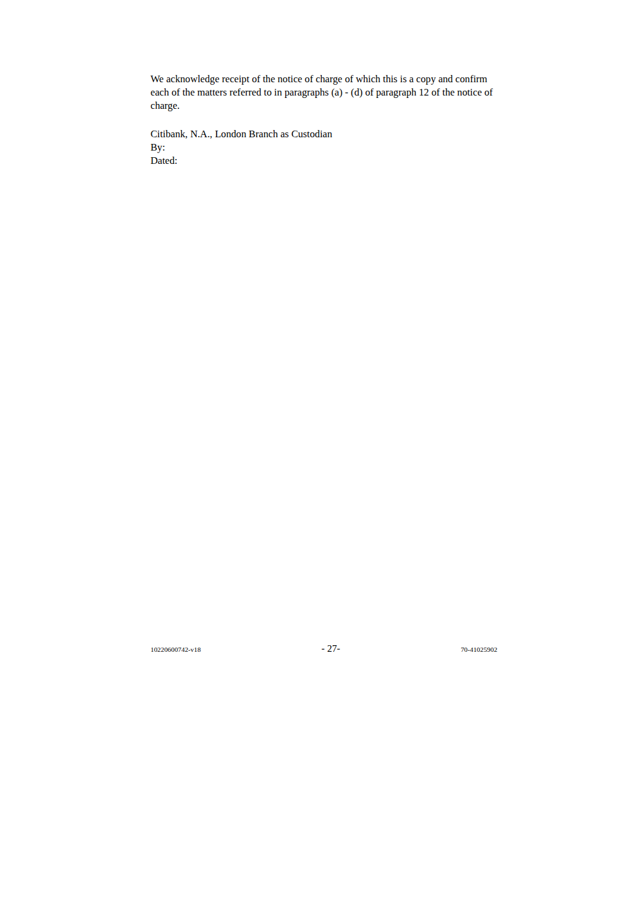We acknowledge receipt of the notice of charge of which this is a copy and confirm each of the matters referred to in paragraphs (a) - (d) of paragraph 12 of the notice of charge.
Citibank, N.A., London Branch as Custodian
By:
Dated:
10220600742-v18 - 27- 70-41025902